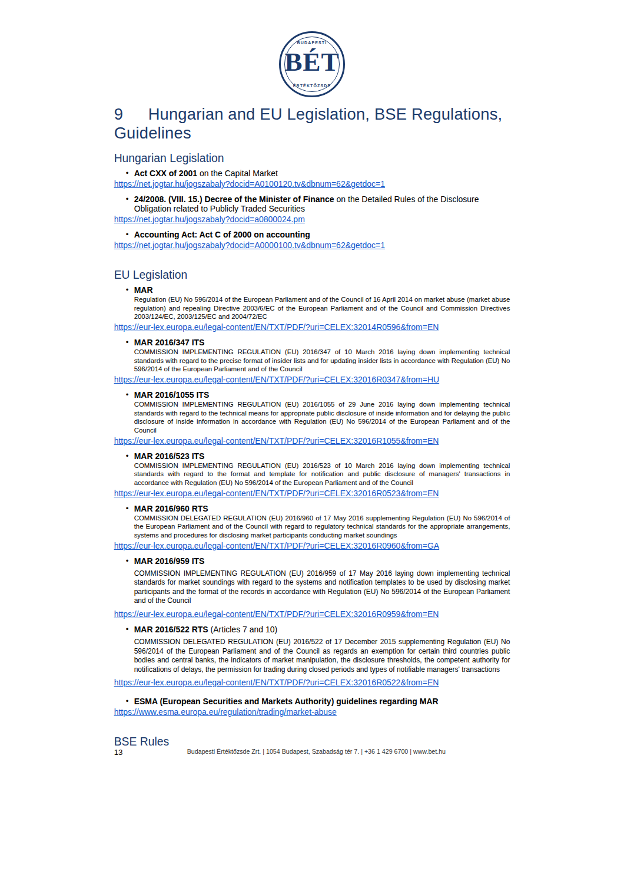Budapesti
BÉT
Értéktőzsde
9 Hungarian and EU Legislation, BSE Regulations, Guidelines
Hungarian Legislation
Act CXX of 2001 on the Capital Market
https://net.jogtar.hu/jogszabaly?docid=A0100120.tv&dbnum=62&getdoc=1
24/2008. (VIII. 15.) Decree of the Minister of Finance on the Detailed Rules of the Disclosure Obligation related to Publicly Traded Securities
https://net.jogtar.hu/jogszabaly?docid=a0800024.pm
Accounting Act: Act C of 2000 on accounting
https://net.jogtar.hu/jogszabaly?docid=A0000100.tv&dbnum=62&getdoc=1
EU Legislation
MAR
Regulation (EU) No 596/2014 of the European Parliament and of the Council of 16 April 2014 on market abuse (market abuse regulation) and repealing Directive 2003/6/EC of the European Parliament and of the Council and Commission Directives 2003/124/EC, 2003/125/EC and 2004/72/EC
https://eur-lex.europa.eu/legal-content/EN/TXT/PDF/?uri=CELEX:32014R0596&from=EN
MAR 2016/347 ITS
COMMISSION IMPLEMENTING REGULATION (EU) 2016/347 of 10 March 2016 laying down implementing technical standards with regard to the precise format of insider lists and for updating insider lists in accordance with Regulation (EU) No 596/2014 of the European Parliament and of the Council
https://eur-lex.europa.eu/legal-content/EN/TXT/PDF/?uri=CELEX:32016R0347&from=HU
MAR 2016/1055 ITS
COMMISSION IMPLEMENTING REGULATION (EU) 2016/1055 of 29 June 2016 laying down implementing technical standards with regard to the technical means for appropriate public disclosure of inside information and for delaying the public disclosure of inside information in accordance with Regulation (EU) No 596/2014 of the European Parliament and of the Council
https://eur-lex.europa.eu/legal-content/EN/TXT/PDF/?uri=CELEX:32016R1055&from=EN
MAR 2016/523 ITS
COMMISSION IMPLEMENTING REGULATION (EU) 2016/523 of 10 March 2016 laying down implementing technical standards with regard to the format and template for notification and public disclosure of managers' transactions in accordance with Regulation (EU) No 596/2014 of the European Parliament and of the Council
https://eur-lex.europa.eu/legal-content/EN/TXT/PDF/?uri=CELEX:32016R0523&from=EN
MAR 2016/960 RTS
COMMISSION DELEGATED REGULATION (EU) 2016/960 of 17 May 2016 supplementing Regulation (EU) No 596/2014 of the European Parliament and of the Council with regard to regulatory technical standards for the appropriate arrangements, systems and procedures for disclosing market participants conducting market soundings
https://eur-lex.europa.eu/legal-content/EN/TXT/PDF/?uri=CELEX:32016R0960&from=GA
MAR 2016/959 ITS
COMMISSION IMPLEMENTING REGULATION (EU) 2016/959 of 17 May 2016 laying down implementing technical standards for market soundings with regard to the systems and notification templates to be used by disclosing market participants and the format of the records in accordance with Regulation (EU) No 596/2014 of the European Parliament and of the Council
https://eur-lex.europa.eu/legal-content/EN/TXT/PDF/?uri=CELEX:32016R0959&from=EN
MAR 2016/522 RTS (Articles 7 and 10)
COMMISSION DELEGATED REGULATION (EU) 2016/522 of 17 December 2015 supplementing Regulation (EU) No 596/2014 of the European Parliament and of the Council as regards an exemption for certain third countries public bodies and central banks, the indicators of market manipulation, the disclosure thresholds, the competent authority for notifications of delays, the permission for trading during closed periods and types of notifiable managers' transactions
https://eur-lex.europa.eu/legal-content/EN/TXT/PDF/?uri=CELEX:32016R0522&from=EN
ESMA (European Securities and Markets Authority) guidelines regarding MAR
https://www.esma.europa.eu/regulation/trading/market-abuse
BSE Rules
13
Budapesti Értéktőzsde Zrt. | 1054 Budapest, Szabadság tér 7. | +36 1 429 6700 | www.bet.hu